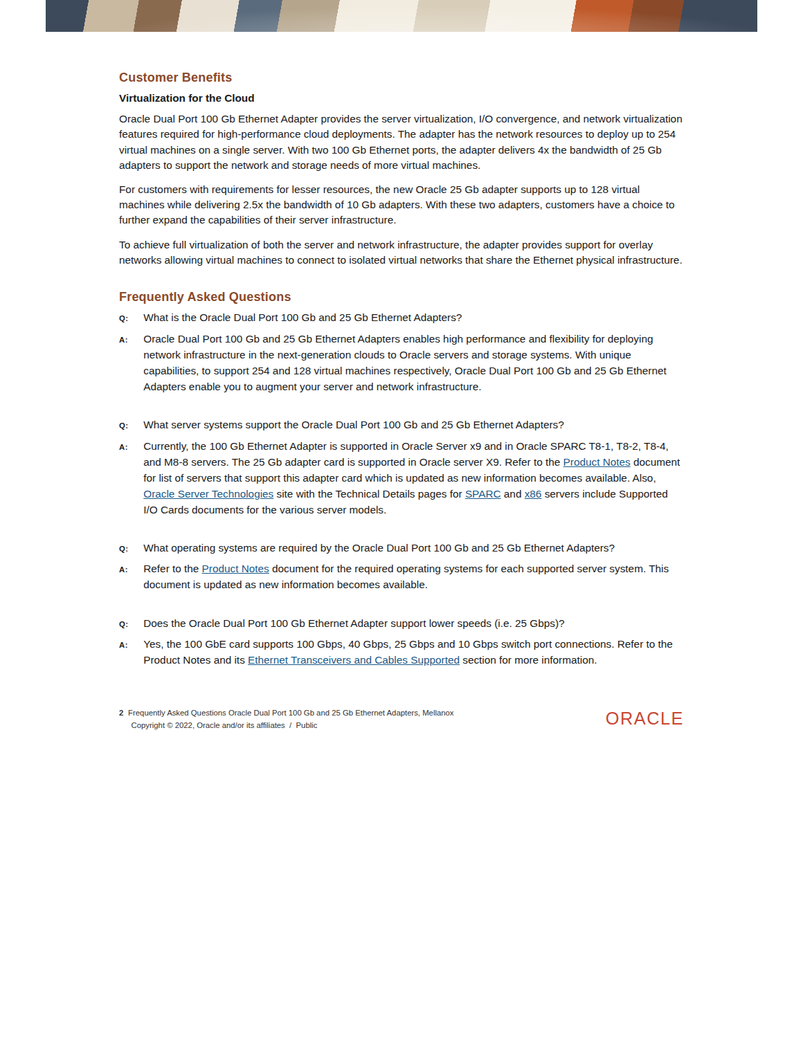Customer Benefits
Virtualization for the Cloud
Oracle Dual Port 100 Gb Ethernet Adapter provides the server virtualization, I/O convergence, and network virtualization features required for high-performance cloud deployments. The adapter has the network resources to deploy up to 254 virtual machines on a single server. With two 100 Gb Ethernet ports, the adapter delivers 4x the bandwidth of 25 Gb adapters to support the network and storage needs of more virtual machines.
For customers with requirements for lesser resources, the new Oracle 25 Gb adapter supports up to 128 virtual machines while delivering 2.5x the bandwidth of 10 Gb adapters. With these two adapters, customers have a choice to further expand the capabilities of their server infrastructure.
To achieve full virtualization of both the server and network infrastructure, the adapter provides support for overlay networks allowing virtual machines to connect to isolated virtual networks that share the Ethernet physical infrastructure.
Frequently Asked Questions
Q:
What is the Oracle Dual Port 100 Gb and 25 Gb Ethernet Adapters?
A:
Oracle Dual Port 100 Gb and 25 Gb Ethernet Adapters enables high performance and flexibility for deploying network infrastructure in the next-generation clouds to Oracle servers and storage systems. With unique capabilities, to support 254 and 128 virtual machines respectively, Oracle Dual Port 100 Gb and 25 Gb Ethernet Adapters enable you to augment your server and network infrastructure.
Q:
What server systems support the Oracle Dual Port 100 Gb and 25 Gb Ethernet Adapters?
A:
Currently, the 100 Gb Ethernet Adapter is supported in Oracle Server x9 and in Oracle SPARC T8-1, T8-2, T8-4, and M8-8 servers. The 25 Gb adapter card is supported in Oracle server X9. Refer to the Product Notes document for list of servers that support this adapter card which is updated as new information becomes available. Also, Oracle Server Technologies site with the Technical Details pages for SPARC and x86 servers include Supported I/O Cards documents for the various server models.
Q:
What operating systems are required by the Oracle Dual Port 100 Gb and 25 Gb Ethernet Adapters?
A:
Refer to the Product Notes document for the required operating systems for each supported server system. This document is updated as new information becomes available.
Q:
Does the Oracle Dual Port 100 Gb Ethernet Adapter support lower speeds (i.e. 25 Gbps)?
A:
Yes, the 100 GbE card supports 100 Gbps, 40 Gbps, 25 Gbps and 10 Gbps switch port connections. Refer to the Product Notes and its Ethernet Transceivers and Cables Supported section for more information.
2 Frequently Asked Questions Oracle Dual Port 100 Gb and 25 Gb Ethernet Adapters, Mellanox
Copyright © 2022, Oracle and/or its affiliates / Public
ORACLE